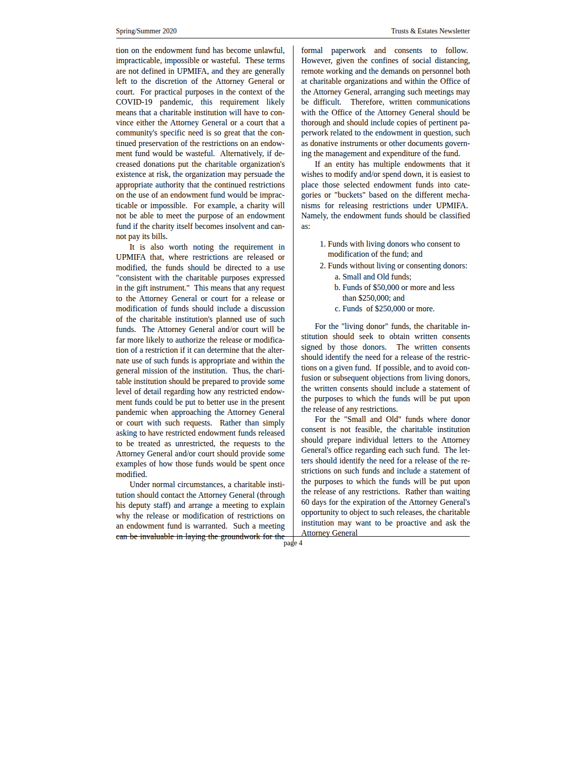Spring/Summer 2020
Trusts & Estates Newsletter
tion on the endowment fund has become unlawful, impracticable, impossible or wasteful. These terms are not defined in UPMIFA, and they are generally left to the discretion of the Attorney General or court. For practical purposes in the context of the COVID-19 pandemic, this requirement likely means that a charitable institution will have to convince either the Attorney General or a court that a community's specific need is so great that the continued preservation of the restrictions on an endowment fund would be wasteful. Alternatively, if decreased donations put the charitable organization's existence at risk, the organization may persuade the appropriate authority that the continued restrictions on the use of an endowment fund would be impracticable or impossible. For example, a charity will not be able to meet the purpose of an endowment fund if the charity itself becomes insolvent and cannot pay its bills.
It is also worth noting the requirement in UPMIFA that, where restrictions are released or modified, the funds should be directed to a use "consistent with the charitable purposes expressed in the gift instrument." This means that any request to the Attorney General or court for a release or modification of funds should include a discussion of the charitable institution's planned use of such funds. The Attorney General and/or court will be far more likely to authorize the release or modification of a restriction if it can determine that the alternate use of such funds is appropriate and within the general mission of the institution. Thus, the charitable institution should be prepared to provide some level of detail regarding how any restricted endowment funds could be put to better use in the present pandemic when approaching the Attorney General or court with such requests. Rather than simply asking to have restricted endowment funds released to be treated as unrestricted, the requests to the Attorney General and/or court should provide some examples of how those funds would be spent once modified.
Under normal circumstances, a charitable institution should contact the Attorney General (through his deputy staff) and arrange a meeting to explain why the release or modification of restrictions on an endowment fund is warranted. Such a meeting can be invaluable in laying the groundwork for the formal paperwork and consents to follow. However, given the confines of social distancing, remote working and the demands on personnel both at charitable organizations and within the Office of the Attorney General, arranging such meetings may be difficult. Therefore, written communications with the Office of the Attorney General should be thorough and should include copies of pertinent paperwork related to the endowment in question, such as donative instruments or other documents governing the management and expenditure of the fund.
If an entity has multiple endowments that it wishes to modify and/or spend down, it is easiest to place those selected endowment funds into categories or "buckets" based on the different mechanisms for releasing restrictions under UPMIFA. Namely, the endowment funds should be classified as:
Funds with living donors who consent to modification of the fund; and
Funds without living or consenting donors:
Small and Old funds;
Funds of $50,000 or more and less than $250,000; and
Funds of $250,000 or more.
For the "living donor" funds, the charitable institution should seek to obtain written consents signed by those donors. The written consents should identify the need for a release of the restrictions on a given fund. If possible, and to avoid confusion or subsequent objections from living donors, the written consents should include a statement of the purposes to which the funds will be put upon the release of any restrictions.
For the "Small and Old" funds where donor consent is not feasible, the charitable institution should prepare individual letters to the Attorney General's office regarding each such fund. The letters should identify the need for a release of the restrictions on such funds and include a statement of the purposes to which the funds will be put upon the release of any restrictions. Rather than waiting 60 days for the expiration of the Attorney General's opportunity to object to such releases, the charitable institution may want to be proactive and ask the Attorney General
page 4